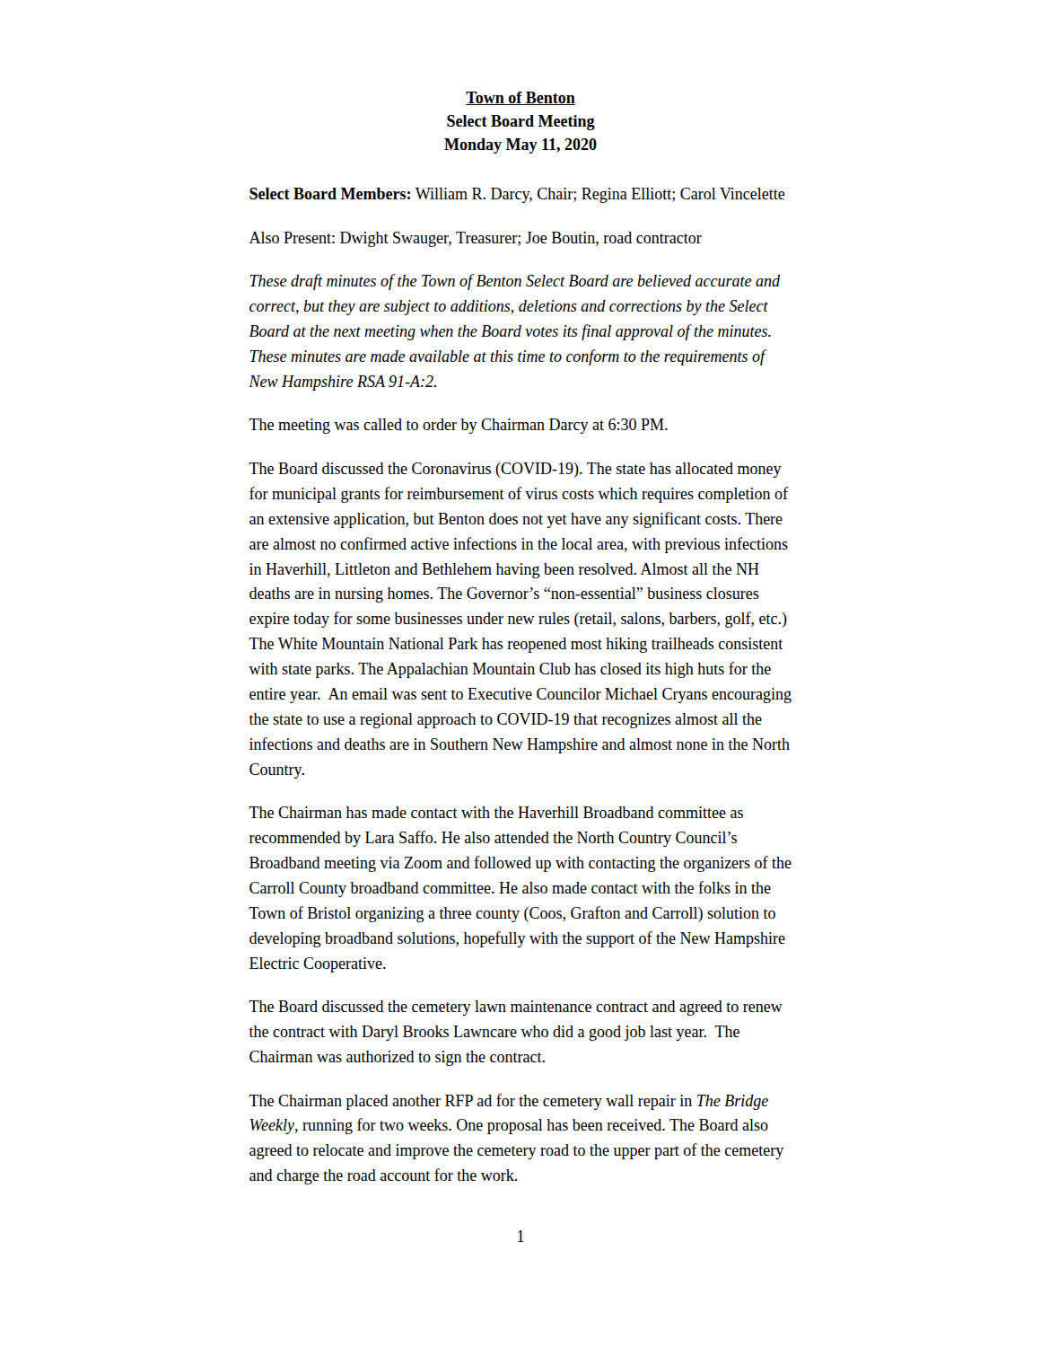Town of Benton
Select Board Meeting
Monday May 11, 2020
Select Board Members: William R. Darcy, Chair; Regina Elliott; Carol Vincelette
Also Present: Dwight Swauger, Treasurer; Joe Boutin, road contractor
These draft minutes of the Town of Benton Select Board are believed accurate and correct, but they are subject to additions, deletions and corrections by the Select Board at the next meeting when the Board votes its final approval of the minutes. These minutes are made available at this time to conform to the requirements of New Hampshire RSA 91-A:2.
The meeting was called to order by Chairman Darcy at 6:30 PM.
The Board discussed the Coronavirus (COVID-19). The state has allocated money for municipal grants for reimbursement of virus costs which requires completion of an extensive application, but Benton does not yet have any significant costs. There are almost no confirmed active infections in the local area, with previous infections in Haverhill, Littleton and Bethlehem having been resolved. Almost all the NH deaths are in nursing homes. The Governor’s “non-essential” business closures expire today for some businesses under new rules (retail, salons, barbers, golf, etc.) The White Mountain National Park has reopened most hiking trailheads consistent with state parks. The Appalachian Mountain Club has closed its high huts for the entire year. An email was sent to Executive Councilor Michael Cryans encouraging the state to use a regional approach to COVID-19 that recognizes almost all the infections and deaths are in Southern New Hampshire and almost none in the North Country.
The Chairman has made contact with the Haverhill Broadband committee as recommended by Lara Saffo. He also attended the North Country Council’s Broadband meeting via Zoom and followed up with contacting the organizers of the Carroll County broadband committee. He also made contact with the folks in the Town of Bristol organizing a three county (Coos, Grafton and Carroll) solution to developing broadband solutions, hopefully with the support of the New Hampshire Electric Cooperative.
The Board discussed the cemetery lawn maintenance contract and agreed to renew the contract with Daryl Brooks Lawncare who did a good job last year. The Chairman was authorized to sign the contract.
The Chairman placed another RFP ad for the cemetery wall repair in The Bridge Weekly, running for two weeks. One proposal has been received. The Board also agreed to relocate and improve the cemetery road to the upper part of the cemetery and charge the road account for the work.
1